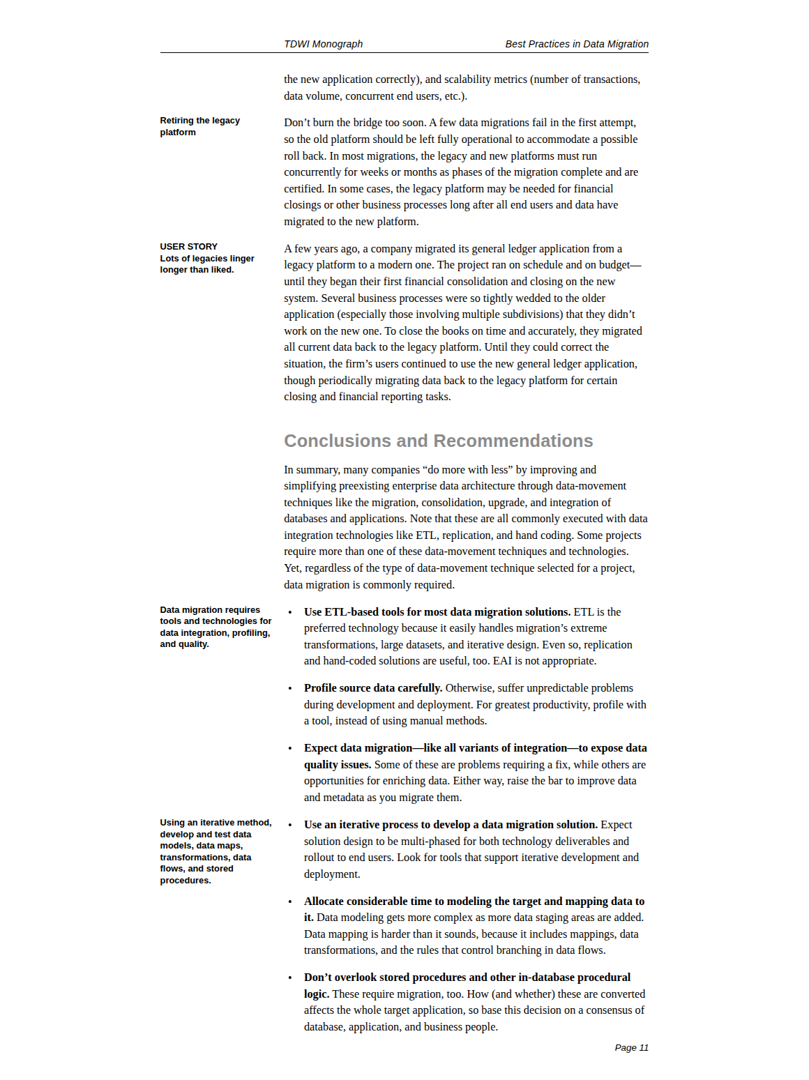TDWI Monograph Best Practices in Data Migration
the new application correctly), and scalability metrics (number of transactions, data volume, concurrent end users, etc.).
Retiring the legacy platform
Don’t burn the bridge too soon. A few data migrations fail in the first attempt, so the old platform should be left fully operational to accommodate a possible roll back. In most migrations, the legacy and new platforms must run concurrently for weeks or months as phases of the migration complete and are certified. In some cases, the legacy platform may be needed for financial closings or other business processes long after all end users and data have migrated to the new platform.
USER STORY
Lots of legacies linger longer than liked.
A few years ago, a company migrated its general ledger application from a legacy platform to a modern one. The project ran on schedule and on budget—until they began their first financial consolidation and closing on the new system. Several business processes were so tightly wedded to the older application (especially those involving multiple subdivisions) that they didn’t work on the new one. To close the books on time and accurately, they migrated all current data back to the legacy platform. Until they could correct the situation, the firm’s users continued to use the new general ledger application, though periodically migrating data back to the legacy platform for certain closing and financial reporting tasks.
Conclusions and Recommendations
In summary, many companies “do more with less” by improving and simplifying preexisting enterprise data architecture through data-movement techniques like the migration, consolidation, upgrade, and integration of databases and applications. Note that these are all commonly executed with data integration technologies like ETL, replication, and hand coding. Some projects require more than one of these data-movement techniques and technologies. Yet, regardless of the type of data-movement technique selected for a project, data migration is commonly required.
Data migration requires tools and technologies for data integration, profiling, and quality.
Use ETL-based tools for most data migration solutions. ETL is the preferred technology because it easily handles migration’s extreme transformations, large datasets, and iterative design. Even so, replication and hand-coded solutions are useful, too. EAI is not appropriate.
Profile source data carefully. Otherwise, suffer unpredictable problems during development and deployment. For greatest productivity, profile with a tool, instead of using manual methods.
Expect data migration—like all variants of integration—to expose data quality issues. Some of these are problems requiring a fix, while others are opportunities for enriching data. Either way, raise the bar to improve data and metadata as you migrate them.
Using an iterative method, develop and test data models, data maps, transformations, data flows, and stored procedures.
Use an iterative process to develop a data migration solution. Expect solution design to be multi-phased for both technology deliverables and rollout to end users. Look for tools that support iterative development and deployment.
Allocate considerable time to modeling the target and mapping data to it. Data modeling gets more complex as more data staging areas are added. Data mapping is harder than it sounds, because it includes mappings, data transformations, and the rules that control branching in data flows.
Don’t overlook stored procedures and other in-database procedural logic. These require migration, too. How (and whether) these are converted affects the whole target application, so base this decision on a consensus of database, application, and business people.
Page 11